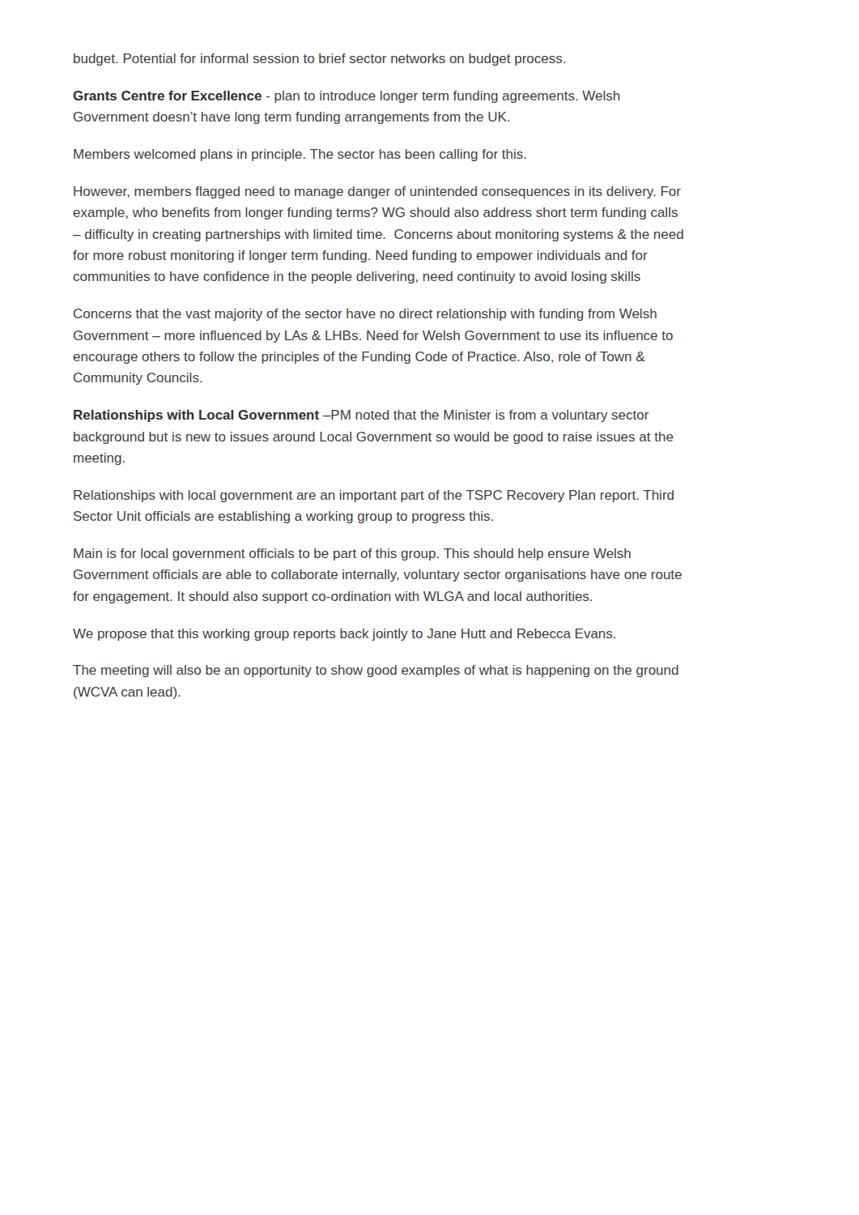budget. Potential for informal session to brief sector networks on budget process.
Grants Centre for Excellence - plan to introduce longer term funding agreements. Welsh Government doesn’t have long term funding arrangements from the UK.
Members welcomed plans in principle. The sector has been calling for this.
However, members flagged need to manage danger of unintended consequences in its delivery. For example, who benefits from longer funding terms? WG should also address short term funding calls – difficulty in creating partnerships with limited time. Concerns about monitoring systems & the need for more robust monitoring if longer term funding. Need funding to empower individuals and for communities to have confidence in the people delivering, need continuity to avoid losing skills
Concerns that the vast majority of the sector have no direct relationship with funding from Welsh Government – more influenced by LAs & LHBs. Need for Welsh Government to use its influence to encourage others to follow the principles of the Funding Code of Practice. Also, role of Town & Community Councils.
Relationships with Local Government –PM noted that the Minister is from a voluntary sector background but is new to issues around Local Government so would be good to raise issues at the meeting.
Relationships with local government are an important part of the TSPC Recovery Plan report. Third Sector Unit officials are establishing a working group to progress this.
Main is for local government officials to be part of this group. This should help ensure Welsh Government officials are able to collaborate internally, voluntary sector organisations have one route for engagement. It should also support co-ordination with WLGA and local authorities.
We propose that this working group reports back jointly to Jane Hutt and Rebecca Evans.
The meeting will also be an opportunity to show good examples of what is happening on the ground (WCVA can lead).